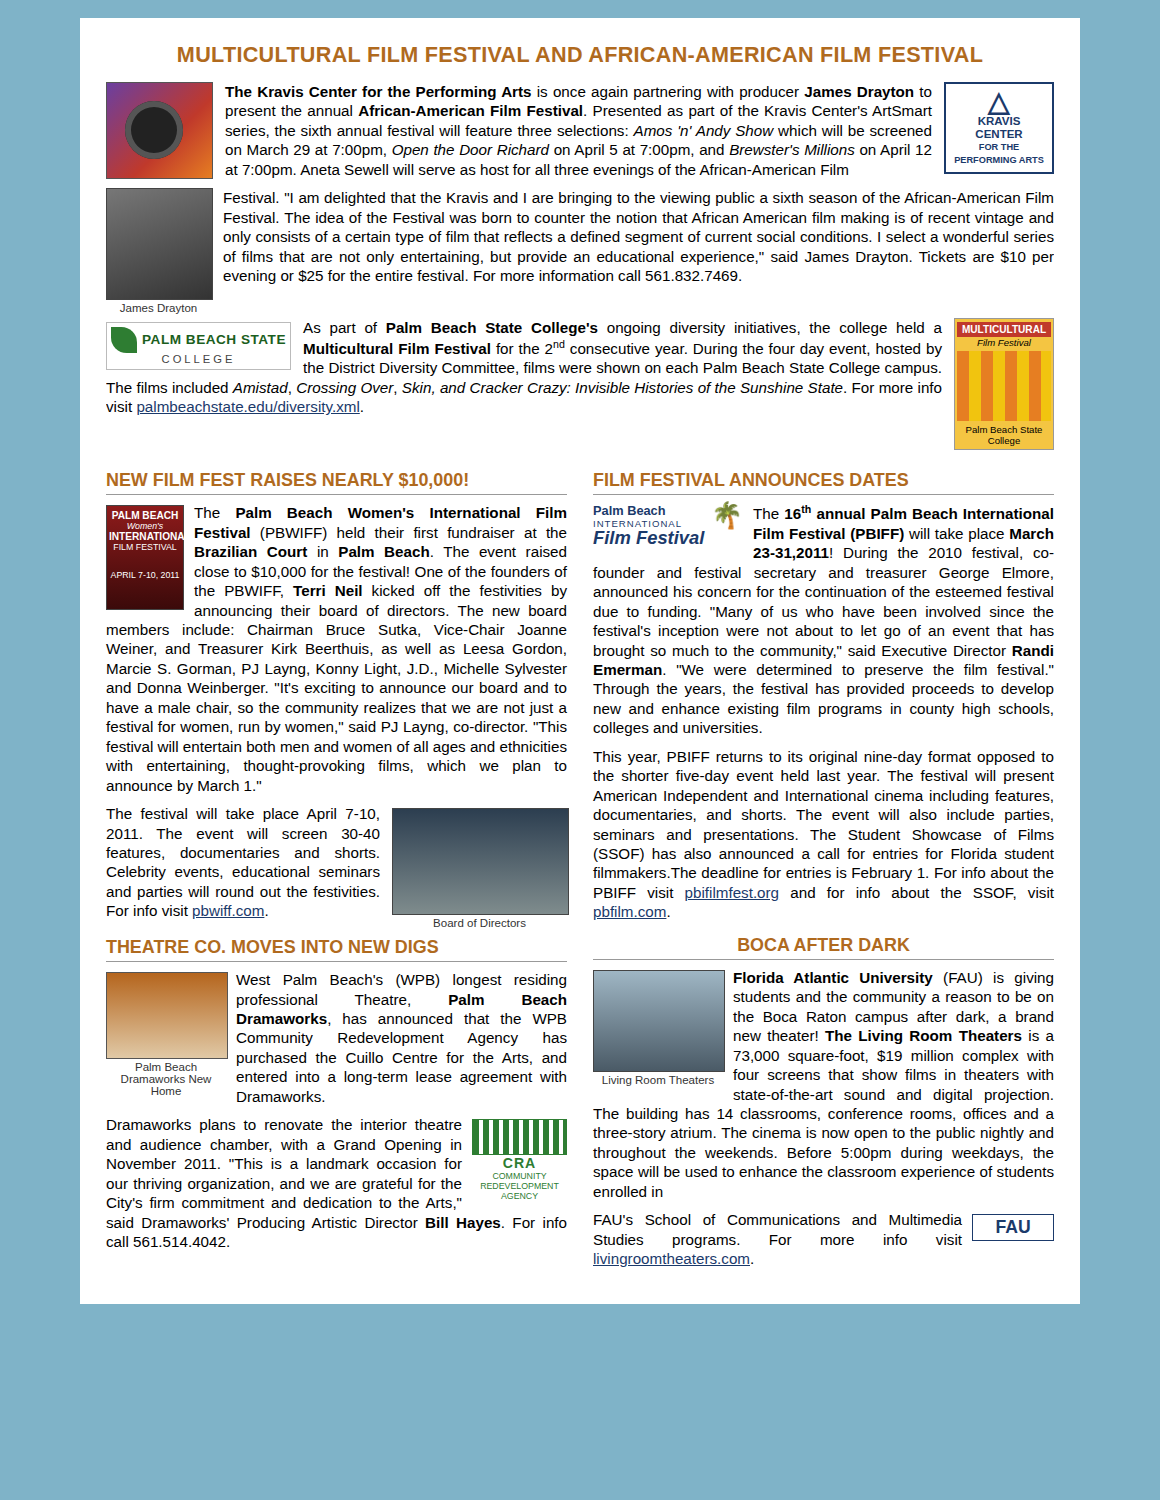MULTICULTURAL FILM FESTIVAL AND AFRICAN-AMERICAN FILM FESTIVAL
△
KRAVIS
CENTER
FOR THE PERFORMING ARTS
The Kravis Center for the Performing Arts is once again partnering with producer James Drayton to present the annual African-American Film Festival. Presented as part of the Kravis Center's ArtSmart series, the sixth annual festival will feature three selections: Amos 'n' Andy Show which will be screened on March 29 at 7:00pm, Open the Door Richard on April 5 at 7:00pm, and Brewster's Millions on April 12 at 7:00pm. Aneta Sewell will serve as host for all three evenings of the African-American Film
James Drayton
Festival. "I am delighted that the Kravis and I are bringing to the viewing public a sixth season of the African-American Film Festival. The idea of the Festival was born to counter the notion that African American film making is of recent vintage and only consists of a certain type of film that reflects a defined segment of current social conditions. I select a wonderful series of films that are not only entertaining, but provide an educational experience," said James Drayton. Tickets are $10 per evening or $25 for the entire festival. For more information call 561.832.7469.
MULTICULTURAL
Film Festival
Palm Beach State College
PALM BEACH STATE
COLLEGE
As part of Palm Beach State College's ongoing diversity initiatives, the college held a Multicultural Film Festival for the 2nd consecutive year. During the four day event, hosted by the District Diversity Committee, films were shown on each Palm Beach State College campus. The films included Amistad, Crossing Over, Skin, and Cracker Crazy: Invisible Histories of the Sunshine State. For more info visit palmbeachstate.edu/diversity.xml.
NEW FILM FEST RAISES NEARLY $10,000!
PALM BEACH Women's INTERNATIONAL FILM FESTIVAL
APRIL 7-10, 2011
The Palm Beach Women's International Film Festival (PBWIFF) held their first fundraiser at the Brazilian Court in Palm Beach. The event raised close to $10,000 for the festival! One of the founders of the PBWIFF, Terri Neil kicked off the festivities by announcing their board of directors. The new board members include: Chairman Bruce Sutka, Vice-Chair Joanne Weiner, and Treasurer Kirk Beerthuis, as well as Leesa Gordon, Marcie S. Gorman, PJ Layng, Konny Light, J.D., Michelle Sylvester and Donna Weinberger. "It's exciting to announce our board and to have a male chair, so the community realizes that we are not just a festival for women, run by women," said PJ Layng, co-director. "This festival will entertain both men and women of all ages and ethnicities with entertaining, thought-provoking films, which we plan to announce by March 1."
Board of Directors
The festival will take place April 7-10, 2011. The event will screen 30-40 features, documentaries and shorts. Celebrity events, educational seminars and parties will round out the festivities. For info visit pbwiff.com.
THEATRE CO. MOVES INTO NEW DIGS
Palm Beach Dramaworks New Home
West Palm Beach's (WPB) longest residing professional Theatre, Palm Beach Dramaworks, has announced that the WPB Community Redevelopment Agency has purchased the Cuillo Centre for the Arts, and entered into a long-term lease agreement with Dramaworks.
CRA
COMMUNITY REDEVELOPMENT AGENCY
Dramaworks plans to renovate the interior theatre and audience chamber, with a Grand Opening in November 2011. "This is a landmark occasion for our thriving organization, and we are grateful for the City's firm commitment and dedication to the Arts," said Dramaworks' Producing Artistic Director Bill Hayes. For info call 561.514.4042.
FILM FESTIVAL ANNOUNCES DATES
🌴
Palm Beach
INTERNATIONAL
Film Festival
The 16th annual Palm Beach International Film Festival (PBIFF) will take place March 23-31,2011! During the 2010 festival, co-founder and festival secretary and treasurer George Elmore, announced his concern for the continuation of the esteemed festival due to funding. "Many of us who have been involved since the festival's inception were not about to let go of an event that has brought so much to the community," said Executive Director Randi Emerman. "We were determined to preserve the film festival." Through the years, the festival has provided proceeds to develop new and enhance existing film programs in county high schools, colleges and universities.
This year, PBIFF returns to its original nine-day format opposed to the shorter five-day event held last year. The festival will present American Independent and International cinema including features, documentaries, and shorts. The event will also include parties, seminars and presentations. The Student Showcase of Films (SSOF) has also announced a call for entries for Florida student filmmakers.The deadline for entries is February 1. For info about the PBIFF visit pbifilmfest.org and for info about the SSOF, visit pbfilm.com.
BOCA AFTER DARK
Living Room Theaters
Florida Atlantic University (FAU) is giving students and the community a reason to be on the Boca Raton campus after dark, a brand new theater! The Living Room Theaters is a 73,000 square-foot, $19 million complex with four screens that show films in theaters with state-of-the-art sound and digital projection. The building has 14 classrooms, conference rooms, offices and a three-story atrium. The cinema is now open to the public nightly and throughout the weekends. Before 5:00pm during weekdays, the space will be used to enhance the classroom experience of students enrolled in
FAU
FAU's School of Communications and Multimedia Studies programs. For more info visit livingroomtheaters.com.